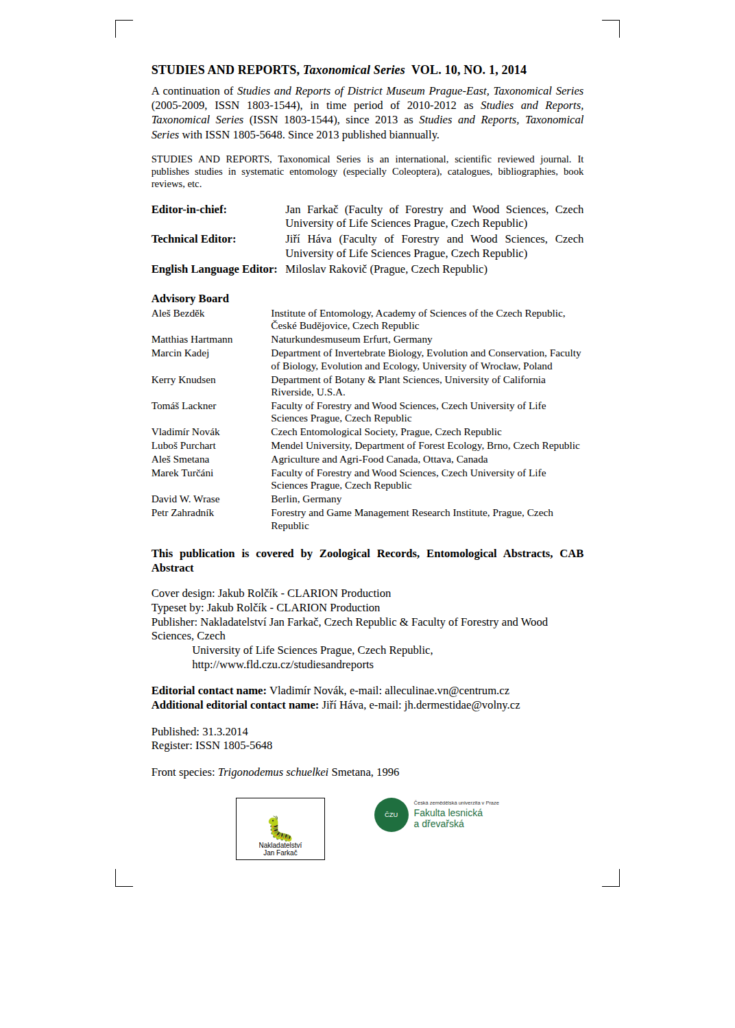STUDIES AND REPORTS, Taxonomical Series VOL. 10, NO. 1, 2014
A continuation of Studies and Reports of District Museum Prague-East, Taxonomical Series (2005-2009, ISSN 1803-1544), in time period of 2010-2012 as Studies and Reports, Taxonomical Series (ISSN 1803-1544), since 2013 as Studies and Reports, Taxonomical Series with ISSN 1805-5648. Since 2013 published biannually.
STUDIES AND REPORTS, Taxonomical Series is an international, scientific reviewed journal. It publishes studies in systematic entomology (especially Coleoptera), catalogues, bibliographies, book reviews, etc.
| Editor-in-chief: | Jan Farkač (Faculty of Forestry and Wood Sciences, Czech University of Life Sciences Prague, Czech Republic) |
| Technical Editor: | Jiří Háva (Faculty of Forestry and Wood Sciences, Czech University of Life Sciences Prague, Czech Republic) |
| English Language Editor: | Miloslav Rakovič (Prague, Czech Republic) |
Advisory Board
| Aleš Bezděk | Institute of Entomology, Academy of Sciences of the Czech Republic, České Budějovice, Czech Republic |
| Matthias Hartmann | Naturkundesmuseum Erfurt, Germany |
| Marcin Kadej | Department of Invertebrate Biology, Evolution and Conservation, Faculty of Biology, Evolution and Ecology, University of Wrocław, Poland |
| Kerry Knudsen | Department of Botany & Plant Sciences, University of California Riverside, U.S.A. |
| Tomáš Lackner | Faculty of Forestry and Wood Sciences, Czech University of Life Sciences Prague, Czech Republic |
| Vladimír Novák | Czech Entomological Society, Prague, Czech Republic |
| Luboš Purchart | Mendel University, Department of Forest Ecology, Brno, Czech Republic |
| Aleš Smetana | Agriculture and Agri-Food Canada, Ottava, Canada |
| Marek Turčáni | Faculty of Forestry and Wood Sciences, Czech University of Life Sciences Prague, Czech Republic |
| David W. Wrase | Berlin, Germany |
| Petr Zahradník | Forestry and Game Management Research Institute, Prague, Czech Republic |
This publication is covered by Zoological Records, Entomological Abstracts, CAB Abstract
Cover design: Jakub Rolčík - CLARION Production
Typeset by: Jakub Rolčík - CLARION Production
Publisher: Nakladatelství Jan Farkač, Czech Republic & Faculty of Forestry and Wood Sciences, Czech
University of Life Sciences Prague, Czech Republic, http://www.fld.czu.cz/studiesandreports
Editorial contact name: Vladimír Novák, e-mail: alleculinae.vn@centrum.cz
Additional editorial contact name: Jiří Háva, e-mail: jh.dermestidae@volny.cz
Published: 31.3.2014
Register: ISSN 1805-5648
Front species: Trigonodemus schuelkei Smetana, 1996
🐛
Nakladatelství
Jan Farkač
ČZU
Česká zemědělská univerzita v Praze Fakulta lesnická a dřevařská